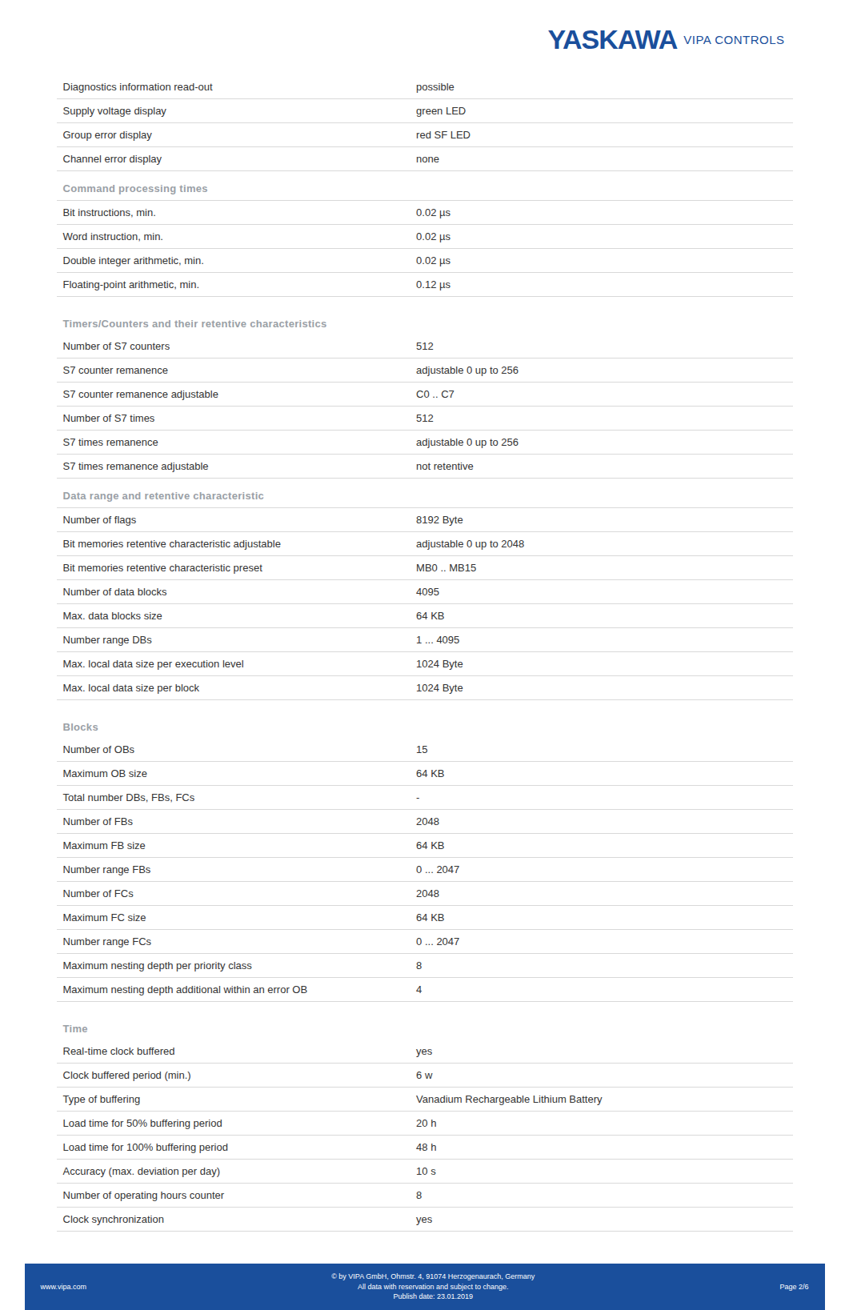YASKAWA VIPA CONTROLS
| Diagnostics information read-out | possible |
| Supply voltage display | green LED |
| Group error display | red SF LED |
| Channel error display | none |
| Command processing times |
| Bit instructions, min. | 0.02 µs |
| Word instruction, min. | 0.02 µs |
| Double integer arithmetic, min. | 0.02 µs |
| Floating-point arithmetic, min. | 0.12 µs |
Timers/Counters and their retentive characteristics
| Number of S7 counters | 512 |
| S7 counter remanence | adjustable 0 up to 256 |
| S7 counter remanence adjustable | C0 .. C7 |
| Number of S7 times | 512 |
| S7 times remanence | adjustable 0 up to 256 |
| S7 times remanence adjustable | not retentive |
| Data range and retentive characteristic |
| Number of flags | 8192 Byte |
| Bit memories retentive characteristic adjustable | adjustable 0 up to 2048 |
| Bit memories retentive characteristic preset | MB0 .. MB15 |
| Number of data blocks | 4095 |
| Max. data blocks size | 64 KB |
| Number range DBs | 1 ... 4095 |
| Max. local data size per execution level | 1024 Byte |
| Max. local data size per block | 1024 Byte |
Blocks
| Number of OBs | 15 |
| Maximum OB size | 64 KB |
| Total number DBs, FBs, FCs | - |
| Number of FBs | 2048 |
| Maximum FB size | 64 KB |
| Number range FBs | 0 ... 2047 |
| Number of FCs | 2048 |
| Maximum FC size | 64 KB |
| Number range FCs | 0 ... 2047 |
| Maximum nesting depth per priority class | 8 |
| Maximum nesting depth additional within an error OB | 4 |
Time
| Real-time clock buffered | yes |
| Clock buffered period (min.) | 6 w |
| Type of buffering | Vanadium Rechargeable Lithium Battery |
| Load time for 50% buffering period | 20 h |
| Load time for 100% buffering period | 48 h |
| Accuracy (max. deviation per day) | 10 s |
| Number of operating hours counter | 8 |
| Clock synchronization | yes |
www.vipa.com
© by VIPA GmbH, Ohmstr. 4, 91074 Herzogenaurach, Germany
All data with reservation and subject to change.
Publish date: 23.01.2019
Page 2/6